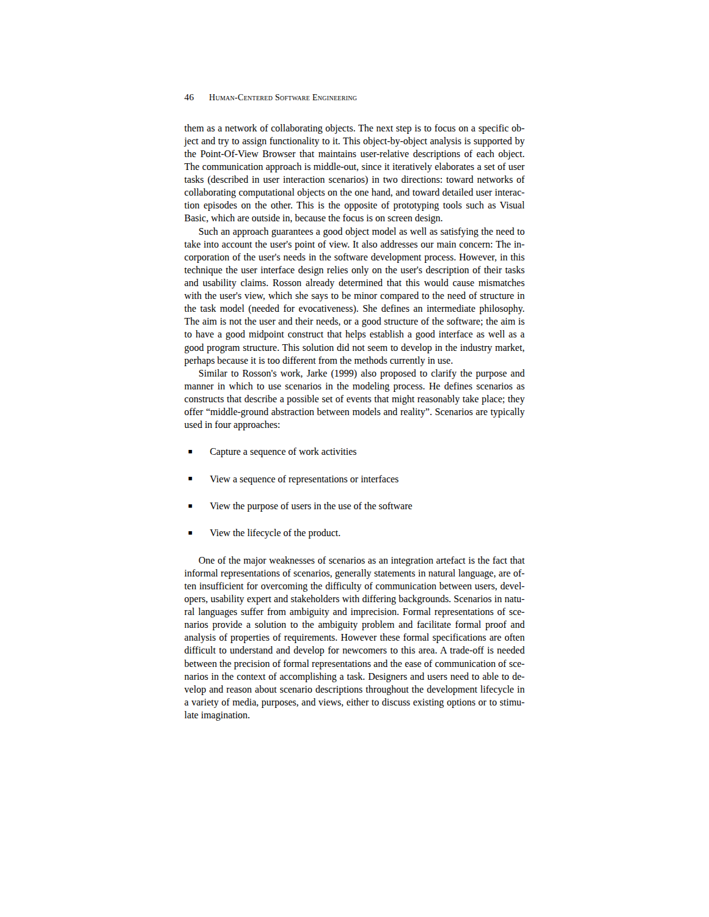46 Human-Centered Software Engineering
them as a network of collaborating objects. The next step is to focus on a specific object and try to assign functionality to it. This object-by-object analysis is supported by the Point-Of-View Browser that maintains user-relative descriptions of each object. The communication approach is middle-out, since it iteratively elaborates a set of user tasks (described in user interaction scenarios) in two directions: toward networks of collaborating computational objects on the one hand, and toward detailed user interaction episodes on the other. This is the opposite of prototyping tools such as Visual Basic, which are outside in, because the focus is on screen design.
Such an approach guarantees a good object model as well as satisfying the need to take into account the user's point of view. It also addresses our main concern: The incorporation of the user's needs in the software development process. However, in this technique the user interface design relies only on the user's description of their tasks and usability claims. Rosson already determined that this would cause mismatches with the user's view, which she says to be minor compared to the need of structure in the task model (needed for evocativeness). She defines an intermediate philosophy. The aim is not the user and their needs, or a good structure of the software; the aim is to have a good midpoint construct that helps establish a good interface as well as a good program structure. This solution did not seem to develop in the industry market, perhaps because it is too different from the methods currently in use.
Similar to Rosson's work, Jarke (1999) also proposed to clarify the purpose and manner in which to use scenarios in the modeling process. He defines scenarios as constructs that describe a possible set of events that might reasonably take place; they offer “middle-ground abstraction between models and reality”. Scenarios are typically used in four approaches:
Capture a sequence of work activities
View a sequence of representations or interfaces
View the purpose of users in the use of the software
View the lifecycle of the product.
One of the major weaknesses of scenarios as an integration artefact is the fact that informal representations of scenarios, generally statements in natural language, are often insufficient for overcoming the difficulty of communication between users, developers, usability expert and stakeholders with differing backgrounds. Scenarios in natural languages suffer from ambiguity and imprecision. Formal representations of scenarios provide a solution to the ambiguity problem and facilitate formal proof and analysis of properties of requirements. However these formal specifications are often difficult to understand and develop for newcomers to this area. A trade-off is needed between the precision of formal representations and the ease of communication of scenarios in the context of accomplishing a task. Designers and users need to able to develop and reason about scenario descriptions throughout the development lifecycle in a variety of media, purposes, and views, either to discuss existing options or to stimulate imagination.